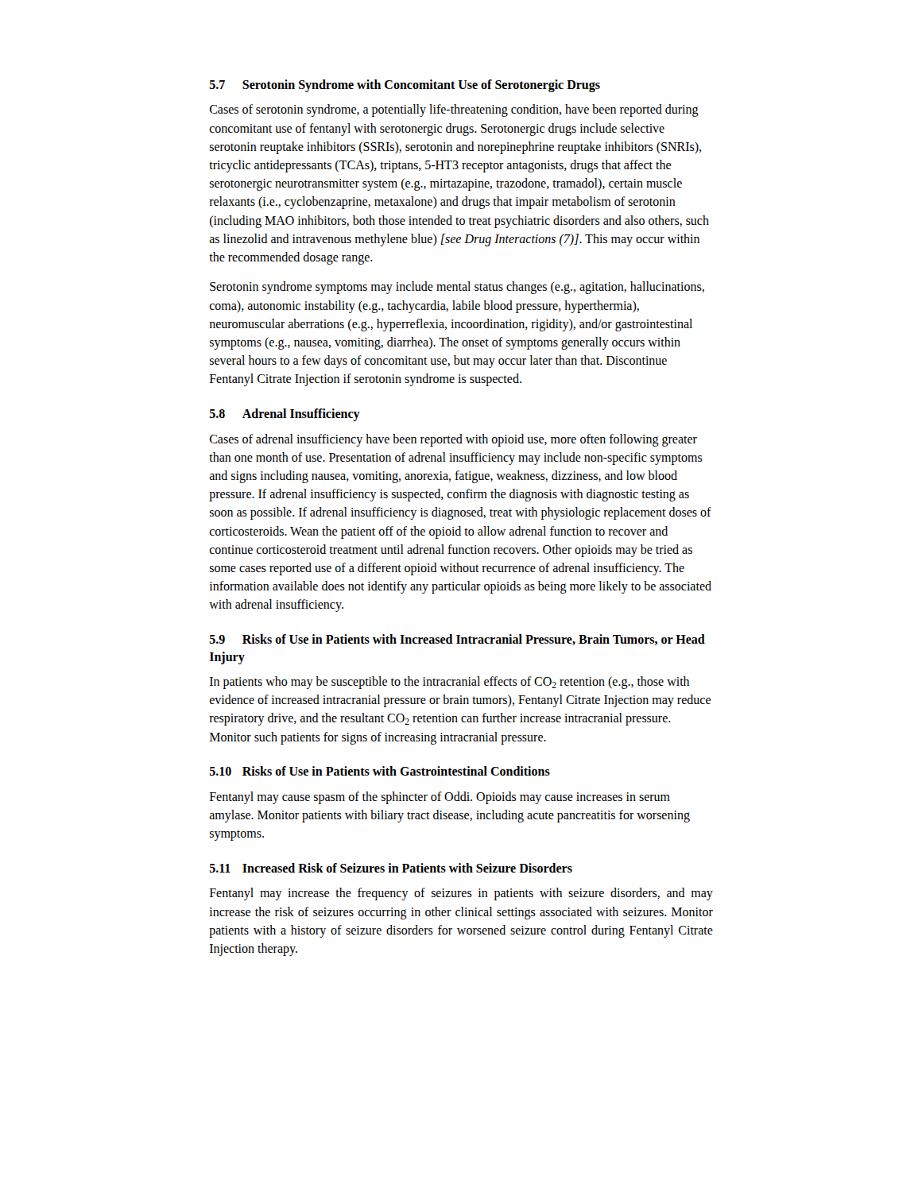5.7 Serotonin Syndrome with Concomitant Use of Serotonergic Drugs
Cases of serotonin syndrome, a potentially life-threatening condition, have been reported during concomitant use of fentanyl with serotonergic drugs. Serotonergic drugs include selective serotonin reuptake inhibitors (SSRIs), serotonin and norepinephrine reuptake inhibitors (SNRIs), tricyclic antidepressants (TCAs), triptans, 5-HT3 receptor antagonists, drugs that affect the serotonergic neurotransmitter system (e.g., mirtazapine, trazodone, tramadol), certain muscle relaxants (i.e., cyclobenzaprine, metaxalone) and drugs that impair metabolism of serotonin (including MAO inhibitors, both those intended to treat psychiatric disorders and also others, such as linezolid and intravenous methylene blue) [see Drug Interactions (7)]. This may occur within the recommended dosage range.
Serotonin syndrome symptoms may include mental status changes (e.g., agitation, hallucinations, coma), autonomic instability (e.g., tachycardia, labile blood pressure, hyperthermia), neuromuscular aberrations (e.g., hyperreflexia, incoordination, rigidity), and/or gastrointestinal symptoms (e.g., nausea, vomiting, diarrhea). The onset of symptoms generally occurs within several hours to a few days of concomitant use, but may occur later than that. Discontinue Fentanyl Citrate Injection if serotonin syndrome is suspected.
5.8 Adrenal Insufficiency
Cases of adrenal insufficiency have been reported with opioid use, more often following greater than one month of use. Presentation of adrenal insufficiency may include non-specific symptoms and signs including nausea, vomiting, anorexia, fatigue, weakness, dizziness, and low blood pressure. If adrenal insufficiency is suspected, confirm the diagnosis with diagnostic testing as soon as possible. If adrenal insufficiency is diagnosed, treat with physiologic replacement doses of corticosteroids. Wean the patient off of the opioid to allow adrenal function to recover and continue corticosteroid treatment until adrenal function recovers. Other opioids may be tried as some cases reported use of a different opioid without recurrence of adrenal insufficiency. The information available does not identify any particular opioids as being more likely to be associated with adrenal insufficiency.
5.9 Risks of Use in Patients with Increased Intracranial Pressure, Brain Tumors, or Head Injury
In patients who may be susceptible to the intracranial effects of CO2 retention (e.g., those with evidence of increased intracranial pressure or brain tumors), Fentanyl Citrate Injection may reduce respiratory drive, and the resultant CO2 retention can further increase intracranial pressure. Monitor such patients for signs of increasing intracranial pressure.
5.10 Risks of Use in Patients with Gastrointestinal Conditions
Fentanyl may cause spasm of the sphincter of Oddi. Opioids may cause increases in serum amylase. Monitor patients with biliary tract disease, including acute pancreatitis for worsening symptoms.
5.11 Increased Risk of Seizures in Patients with Seizure Disorders
Fentanyl may increase the frequency of seizures in patients with seizure disorders, and may increase the risk of seizures occurring in other clinical settings associated with seizures. Monitor patients with a history of seizure disorders for worsened seizure control during Fentanyl Citrate Injection therapy.